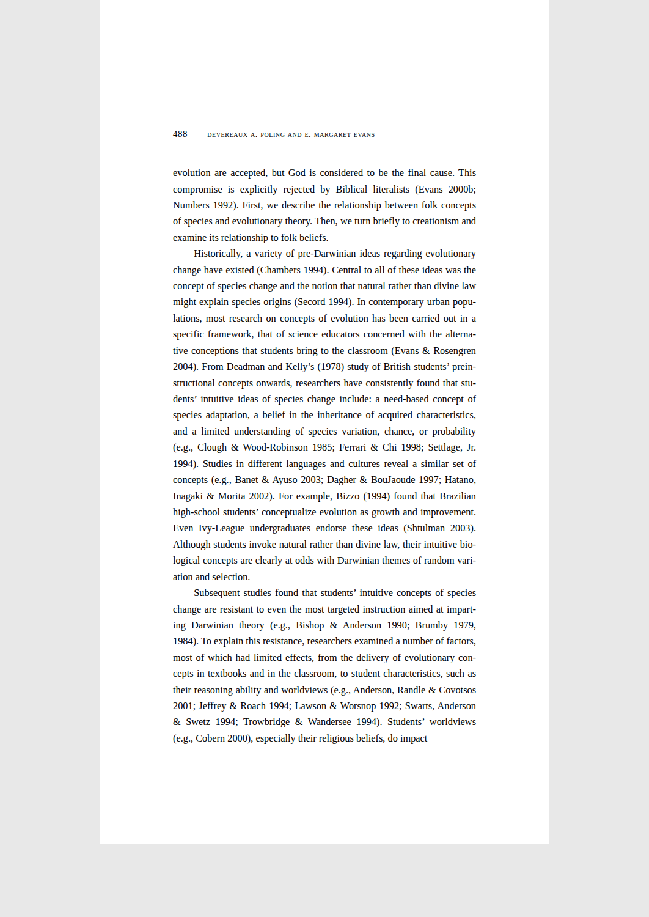488 Devereaux A. Poling and E. Margaret Evans
evolution are accepted, but God is considered to be the final cause. This compromise is explicitly rejected by Biblical literalists (Evans 2000b; Numbers 1992). First, we describe the relationship between folk concepts of species and evolutionary theory. Then, we turn briefly to creationism and examine its relationship to folk beliefs.
Historically, a variety of pre-Darwinian ideas regarding evolutionary change have existed (Chambers 1994). Central to all of these ideas was the concept of species change and the notion that natural rather than divine law might explain species origins (Secord 1994). In contemporary urban populations, most research on concepts of evolution has been carried out in a specific framework, that of science educators concerned with the alternative conceptions that students bring to the classroom (Evans & Rosengren 2004). From Deadman and Kelly’s (1978) study of British students’ preinstructional concepts onwards, researchers have consistently found that students’ intuitive ideas of species change include: a need-based concept of species adaptation, a belief in the inheritance of acquired characteristics, and a limited understanding of species variation, chance, or probability (e.g., Clough & Wood-Robinson 1985; Ferrari & Chi 1998; Settlage, Jr. 1994). Studies in different languages and cultures reveal a similar set of concepts (e.g., Banet & Ayuso 2003; Dagher & BouJaoude 1997; Hatano, Inagaki & Morita 2002). For example, Bizzo (1994) found that Brazilian high-school students’ conceptualize evolution as growth and improvement. Even Ivy-League undergraduates endorse these ideas (Shtulman 2003). Although students invoke natural rather than divine law, their intuitive biological concepts are clearly at odds with Darwinian themes of random variation and selection.
Subsequent studies found that students’ intuitive concepts of species change are resistant to even the most targeted instruction aimed at imparting Darwinian theory (e.g., Bishop & Anderson 1990; Brumby 1979, 1984). To explain this resistance, researchers examined a number of factors, most of which had limited effects, from the delivery of evolutionary concepts in textbooks and in the classroom, to student characteristics, such as their reasoning ability and worldviews (e.g., Anderson, Randle & Covotsos 2001; Jeffrey & Roach 1994; Lawson & Worsnop 1992; Swarts, Anderson & Swetz 1994; Trowbridge & Wandersee 1994). Students’ worldviews (e.g., Cobern 2000), especially their religious beliefs, do impact